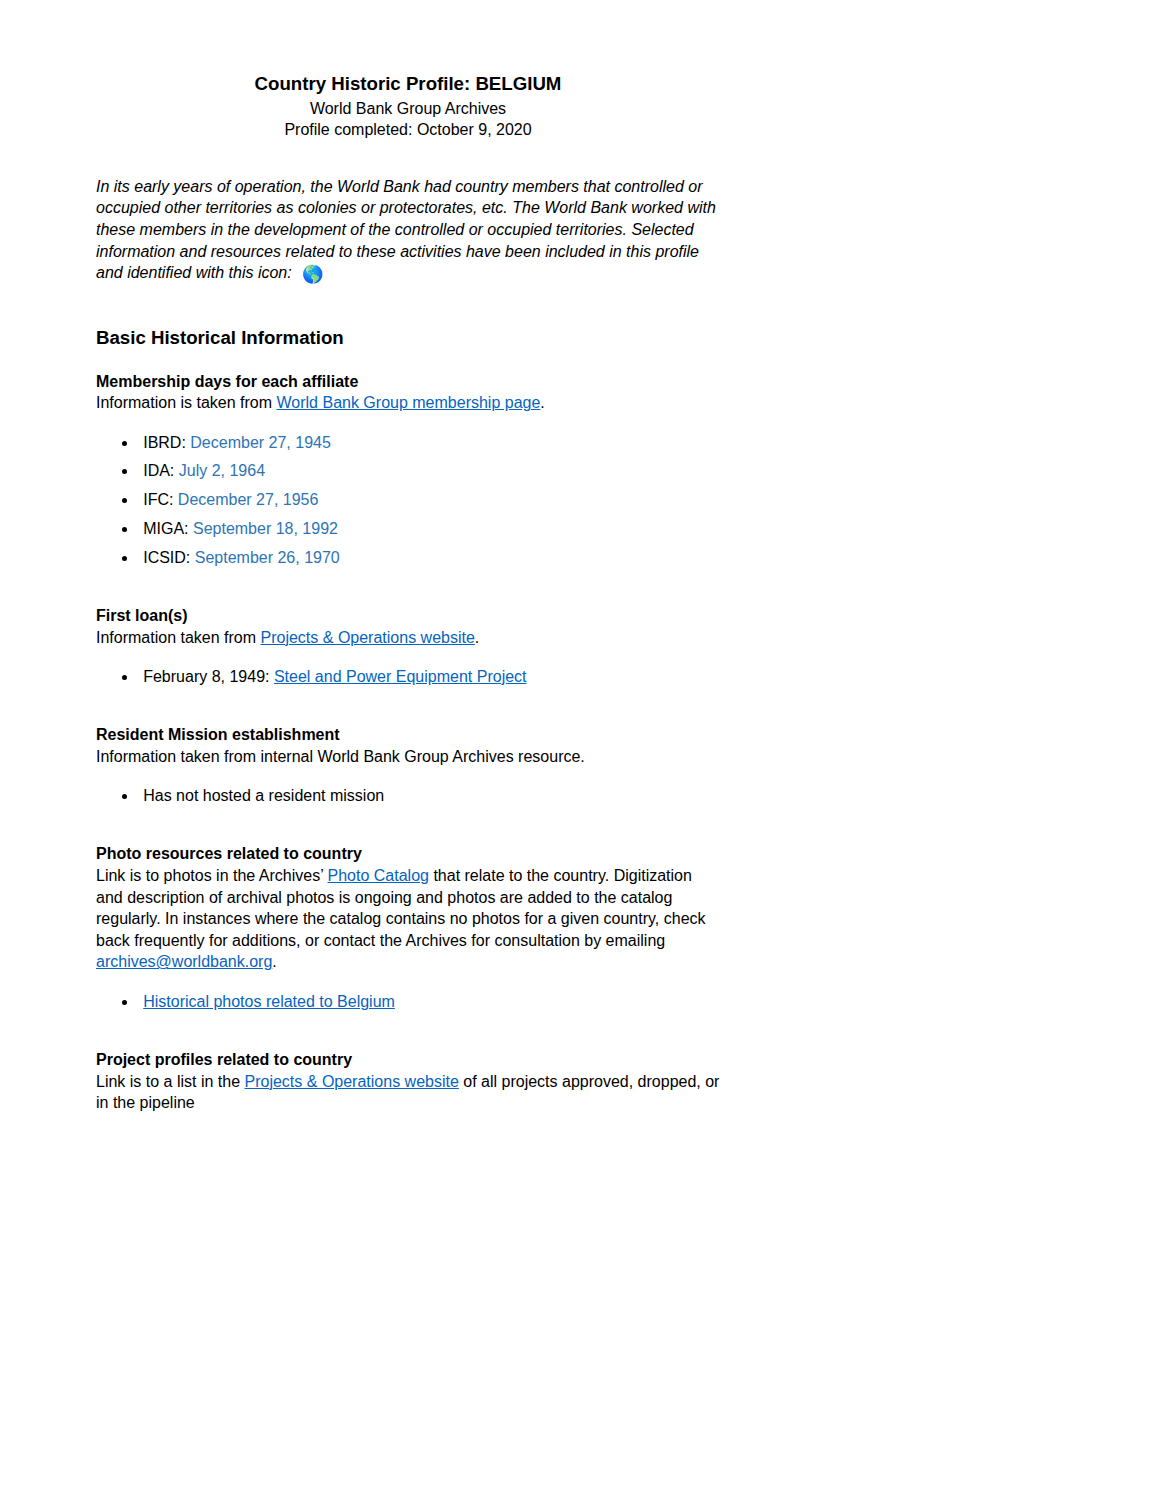Country Historic Profile: BELGIUM
World Bank Group Archives
Profile completed: October 9, 2020
In its early years of operation, the World Bank had country members that controlled or occupied other territories as colonies or protectorates, etc. The World Bank worked with these members in the development of the controlled or occupied territories. Selected information and resources related to these activities have been included in this profile and identified with this icon: 🌎
Basic Historical Information
Membership days for each affiliate
Information is taken from World Bank Group membership page.
IBRD: December 27, 1945
IDA: July 2, 1964
IFC: December 27, 1956
MIGA: September 18, 1992
ICSID: September 26, 1970
First loan(s)
Information taken from Projects & Operations website.
February 8, 1949: Steel and Power Equipment Project
Resident Mission establishment
Information taken from internal World Bank Group Archives resource.
Has not hosted a resident mission
Photo resources related to country
Link is to photos in the Archives’ Photo Catalog that relate to the country. Digitization and description of archival photos is ongoing and photos are added to the catalog regularly. In instances where the catalog contains no photos for a given country, check back frequently for additions, or contact the Archives for consultation by emailing archives@worldbank.org.
Historical photos related to Belgium
Project profiles related to country
Link is to a list in the Projects & Operations website of all projects approved, dropped, or in the pipeline